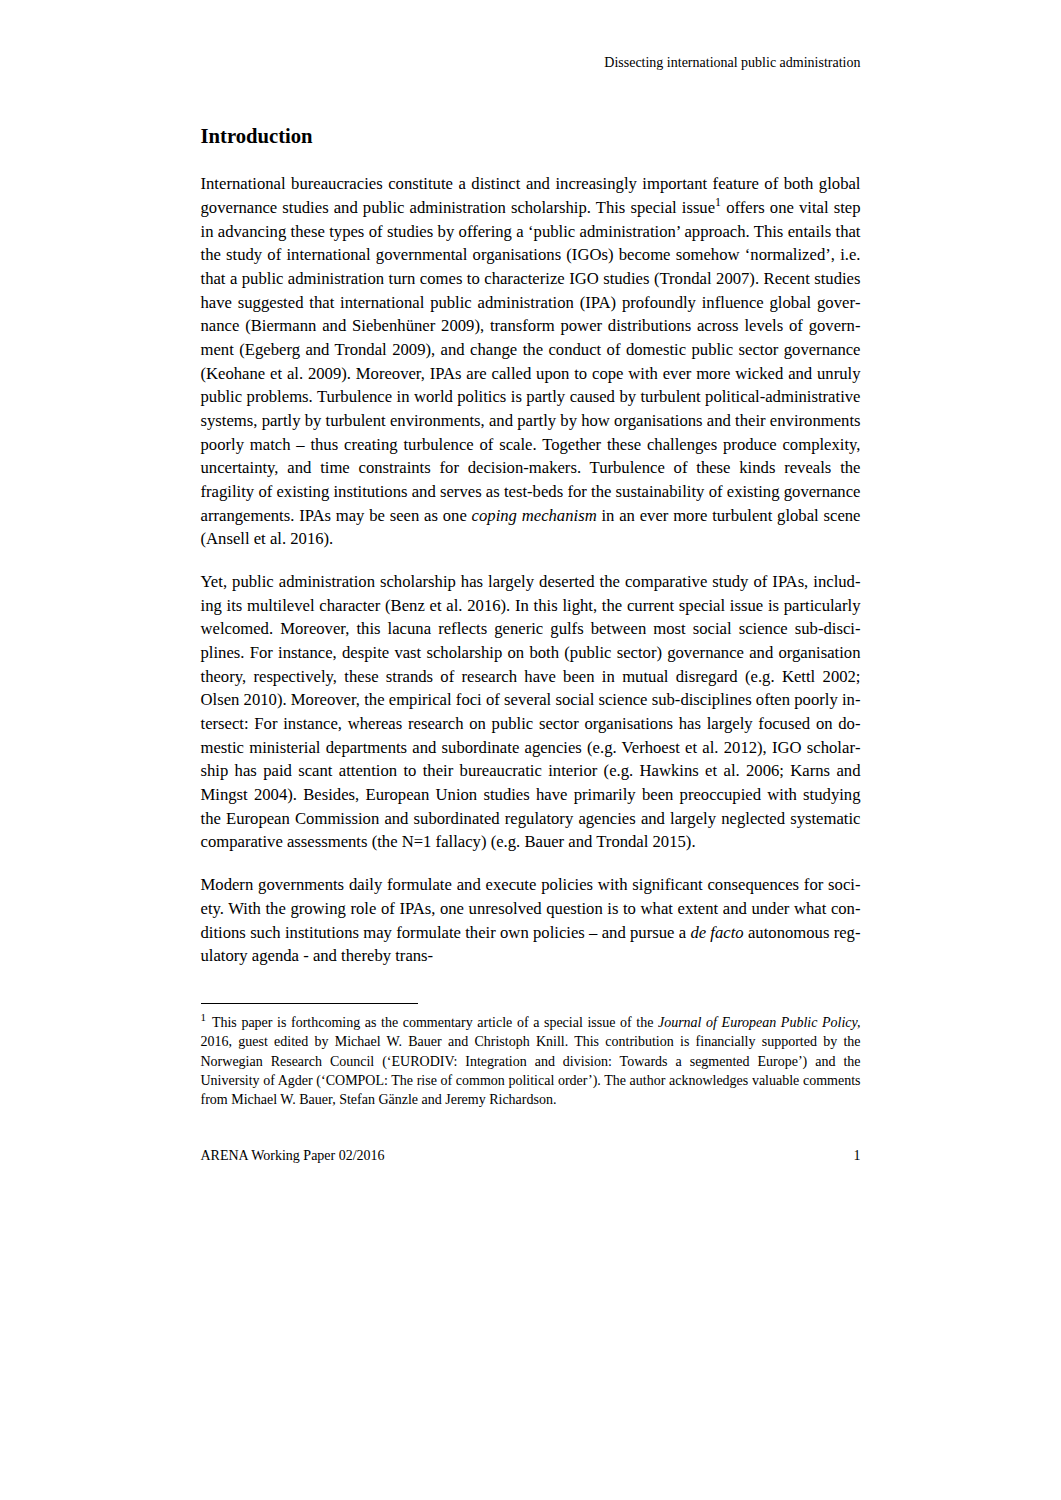Dissecting international public administration
Introduction
International bureaucracies constitute a distinct and increasingly important feature of both global governance studies and public administration scholarship. This special issue1 offers one vital step in advancing these types of studies by offering a ‘public administration’ approach. This entails that the study of international governmental organisations (IGOs) become somehow ‘normalized’, i.e. that a public administration turn comes to characterize IGO studies (Trondal 2007). Recent studies have suggested that international public administration (IPA) profoundly influence global governance (Biermann and Siebenhüner 2009), transform power distributions across levels of government (Egeberg and Trondal 2009), and change the conduct of domestic public sector governance (Keohane et al. 2009). Moreover, IPAs are called upon to cope with ever more wicked and unruly public problems. Turbulence in world politics is partly caused by turbulent political-administrative systems, partly by turbulent environments, and partly by how organisations and their environments poorly match – thus creating turbulence of scale. Together these challenges produce complexity, uncertainty, and time constraints for decision-makers. Turbulence of these kinds reveals the fragility of existing institutions and serves as test-beds for the sustainability of existing governance arrangements. IPAs may be seen as one coping mechanism in an ever more turbulent global scene (Ansell et al. 2016).
Yet, public administration scholarship has largely deserted the comparative study of IPAs, including its multilevel character (Benz et al. 2016). In this light, the current special issue is particularly welcomed. Moreover, this lacuna reflects generic gulfs between most social science sub-disciplines. For instance, despite vast scholarship on both (public sector) governance and organisation theory, respectively, these strands of research have been in mutual disregard (e.g. Kettl 2002; Olsen 2010). Moreover, the empirical foci of several social science sub-disciplines often poorly intersect: For instance, whereas research on public sector organisations has largely focused on domestic ministerial departments and subordinate agencies (e.g. Verhoest et al. 2012), IGO scholarship has paid scant attention to their bureaucratic interior (e.g. Hawkins et al. 2006; Karns and Mingst 2004). Besides, European Union studies have primarily been preoccupied with studying the European Commission and subordinated regulatory agencies and largely neglected systematic comparative assessments (the N=1 fallacy) (e.g. Bauer and Trondal 2015).
Modern governments daily formulate and execute policies with significant consequences for society. With the growing role of IPAs, one unresolved question is to what extent and under what conditions such institutions may formulate their own policies – and pursue a de facto autonomous regulatory agenda - and thereby trans-
1 This paper is forthcoming as the commentary article of a special issue of the Journal of European Public Policy, 2016, guest edited by Michael W. Bauer and Christoph Knill. This contribution is financially supported by the Norwegian Research Council (‘EURODIV: Integration and division: Towards a segmented Europe’) and the University of Agder (‘COMPOL: The rise of common political order’). The author acknowledges valuable comments from Michael W. Bauer, Stefan Gänzle and Jeremy Richardson.
ARENA Working Paper 02/2016 1